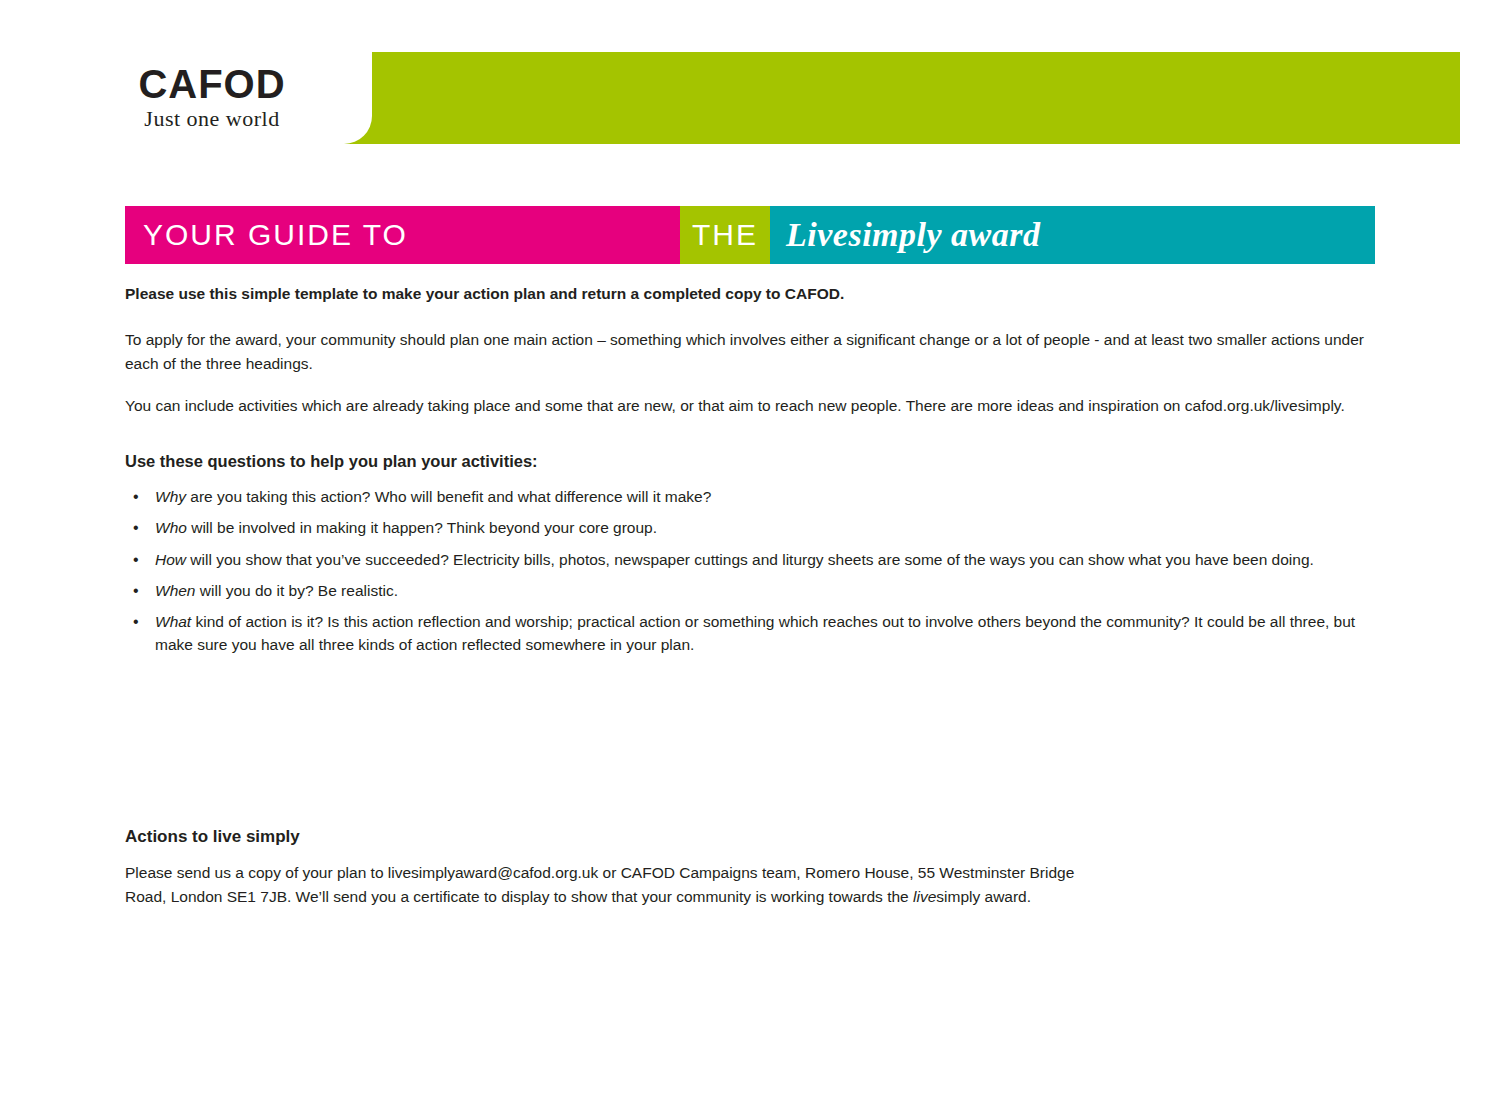CAFOD
Just one world
YOUR GUIDE TO
THE
Livesimply award
Please use this simple template to make your action plan and return a completed copy to CAFOD.
To apply for the award, your community should plan one main action – something which involves either a significant change or a lot of people - and at least two smaller actions under each of the three headings.
You can include activities which are already taking place and some that are new, or that aim to reach new people. There are more ideas and inspiration on cafod.org.uk/livesimply.
Use these questions to help you plan your activities:
Why are you taking this action? Who will benefit and what difference will it make?
Who will be involved in making it happen? Think beyond your core group.
How will you show that you’ve succeeded? Electricity bills, photos, newspaper cuttings and liturgy sheets are some of the ways you can show what you have been doing.
When will you do it by? Be realistic.
What kind of action is it? Is this action reflection and worship; practical action or something which reaches out to involve others beyond the community? It could be all three, but make sure you have all three kinds of action reflected somewhere in your plan.
Actions to live simply
Please send us a copy of your plan to livesimplyaward@cafod.org.uk or CAFOD Campaigns team, Romero House, 55 Westminster Bridge
Road, London SE1 7JB. We’ll send you a certificate to display to show that your community is working towards the livesimply award.